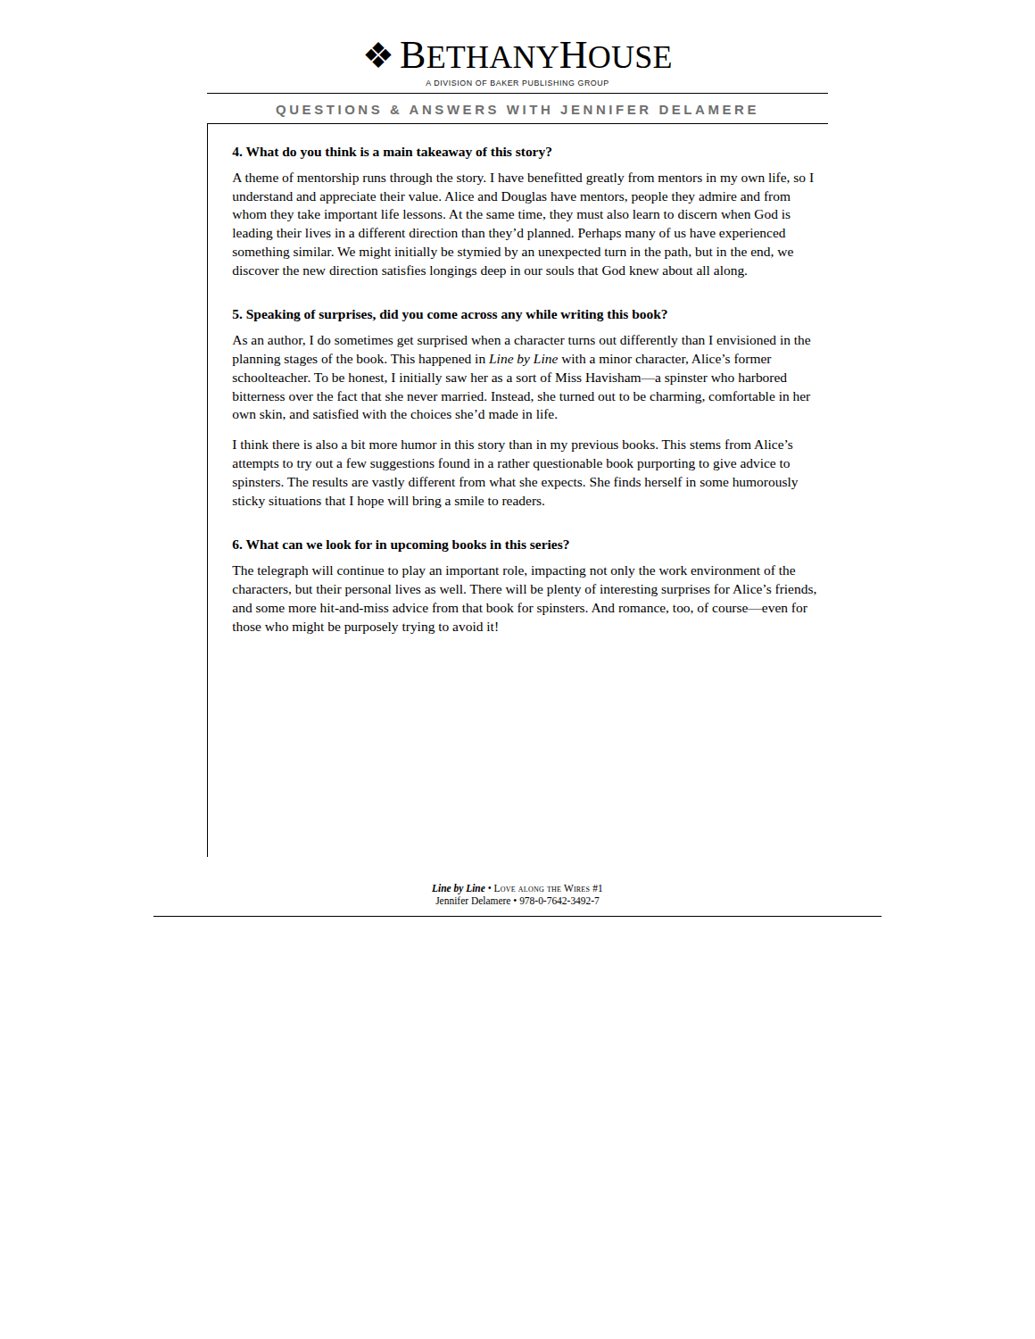❖ BETHANYHOUSE
A DIVISION OF BAKER PUBLISHING GROUP
Questions & Answers with Jennifer Delamere
4. What do you think is a main takeaway of this story?
A theme of mentorship runs through the story. I have benefitted greatly from mentors in my own life, so I understand and appreciate their value. Alice and Douglas have mentors, people they admire and from whom they take important life lessons. At the same time, they must also learn to discern when God is leading their lives in a different direction than they’d planned. Perhaps many of us have experienced something similar. We might initially be stymied by an unexpected turn in the path, but in the end, we discover the new direction satisfies longings deep in our souls that God knew about all along.
5. Speaking of surprises, did you come across any while writing this book?
As an author, I do sometimes get surprised when a character turns out differently than I envisioned in the planning stages of the book. This happened in Line by Line with a minor character, Alice’s former schoolteacher. To be honest, I initially saw her as a sort of Miss Havisham—a spinster who harbored bitterness over the fact that she never married. Instead, she turned out to be charming, comfortable in her own skin, and satisfied with the choices she’d made in life.
I think there is also a bit more humor in this story than in my previous books. This stems from Alice’s attempts to try out a few suggestions found in a rather questionable book purporting to give advice to spinsters. The results are vastly different from what she expects. She finds herself in some humorously sticky situations that I hope will bring a smile to readers.
6. What can we look for in upcoming books in this series?
The telegraph will continue to play an important role, impacting not only the work environment of the characters, but their personal lives as well. There will be plenty of interesting surprises for Alice’s friends, and some more hit-and-miss advice from that book for spinsters. And romance, too, of course—even for those who might be purposely trying to avoid it!
Line by Line • Love along the Wires #1
Jennifer Delamere • 978-0-7642-3492-7